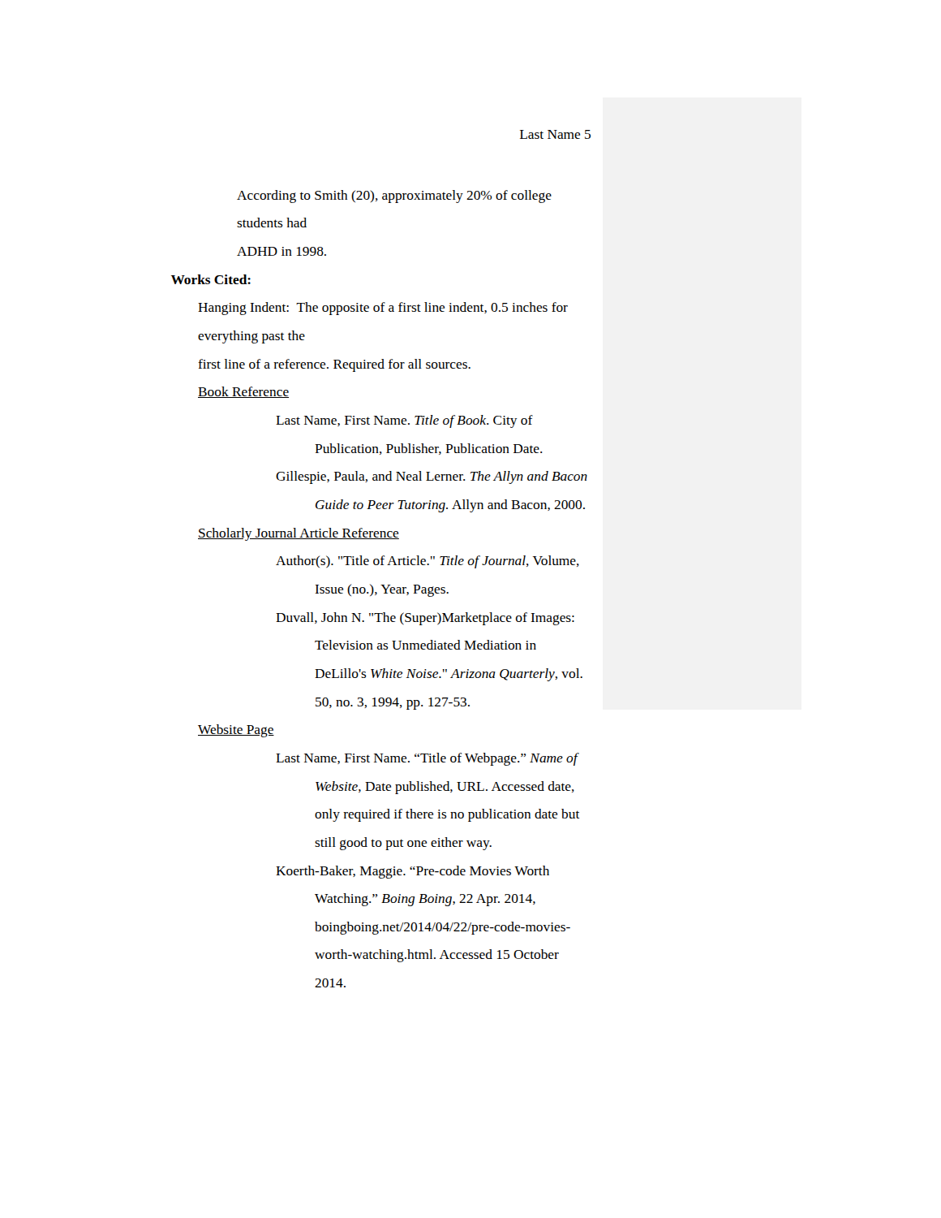Last Name 5
According to Smith (20), approximately 20% of college students had
ADHD in 1998.
Works Cited:
Hanging Indent: The opposite of a first line indent, 0.5 inches for everything past the
first line of a reference. Required for all sources.
Book Reference
Last Name, First Name. Title of Book. City of Publication, Publisher, Publication Date.
Gillespie, Paula, and Neal Lerner. The Allyn and Bacon Guide to Peer Tutoring. Allyn and Bacon, 2000.
Scholarly Journal Article Reference
Author(s). "Title of Article." Title of Journal, Volume, Issue (no.), Year, Pages.
Duvall, John N. "The (Super)Marketplace of Images: Television as Unmediated Mediation in DeLillo's White Noise." Arizona Quarterly, vol. 50, no. 3, 1994, pp. 127-53.
Website Page
Last Name, First Name. “Title of Webpage.” Name of Website, Date published, URL. Accessed date, only required if there is no publication date but still good to put one either way.
Koerth-Baker, Maggie. “Pre-code Movies Worth Watching.” Boing Boing, 22 Apr. 2014, boingboing.net/2014/04/22/pre-code-movies-worth-watching.html. Accessed 15 October 2014.